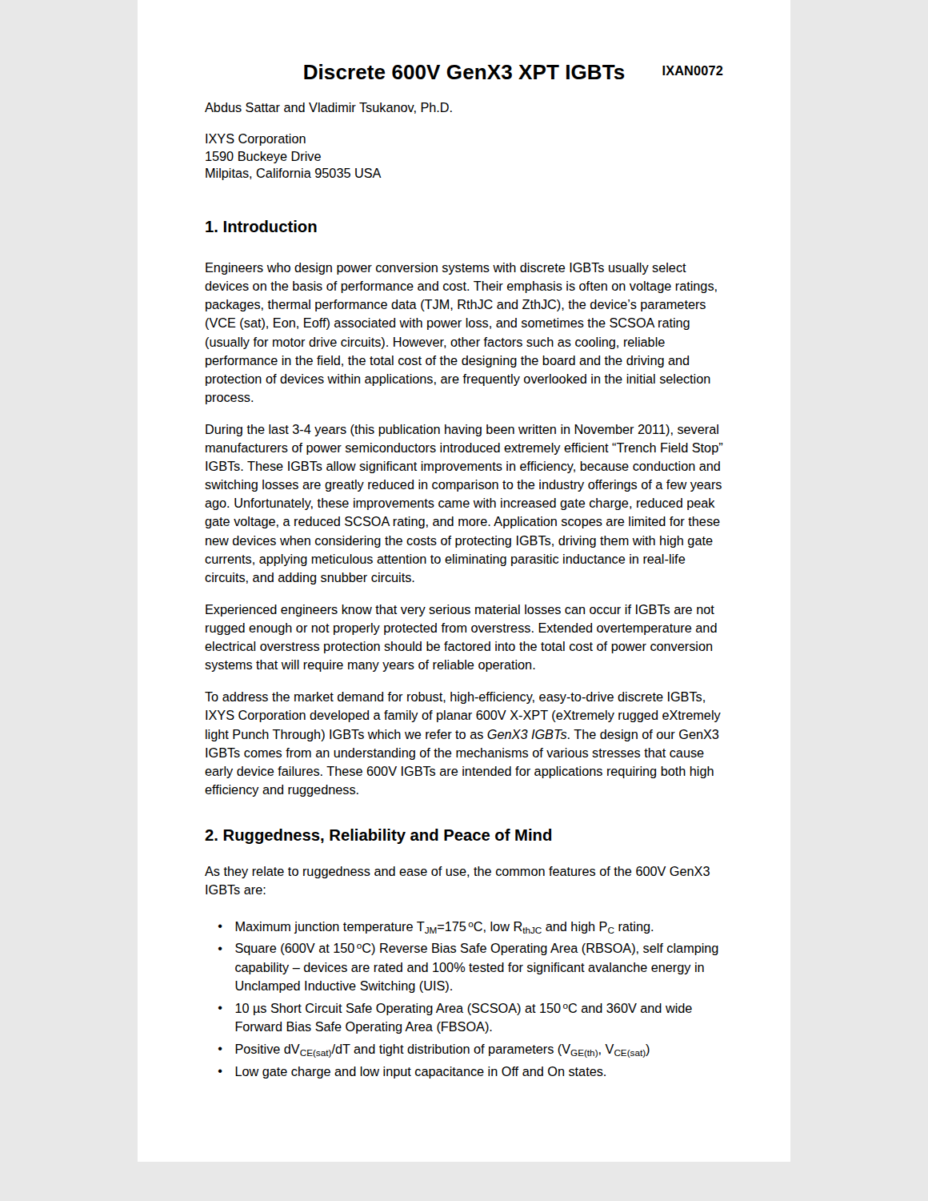IXAN0072
Discrete 600V GenX3 XPT IGBTs
Abdus Sattar and Vladimir Tsukanov, Ph.D.
IXYS Corporation
1590 Buckeye Drive
Milpitas, California 95035 USA
1. Introduction
Engineers who design power conversion systems with discrete IGBTs usually select devices on the basis of performance and cost. Their emphasis is often on voltage ratings, packages, thermal performance data (TJM, RthJC and ZthJC), the device’s parameters (VCE (sat), Eon, Eoff) associated with power loss, and sometimes the SCSOA rating (usually for motor drive circuits). However, other factors such as cooling, reliable performance in the field, the total cost of the designing the board and the driving and protection of devices within applications, are frequently overlooked in the initial selection process.
During the last 3-4 years (this publication having been written in November 2011), several manufacturers of power semiconductors introduced extremely efficient “Trench Field Stop” IGBTs. These IGBTs allow significant improvements in efficiency, because conduction and switching losses are greatly reduced in comparison to the industry offerings of a few years ago. Unfortunately, these improvements came with increased gate charge, reduced peak gate voltage, a reduced SCSOA rating, and more. Application scopes are limited for these new devices when considering the costs of protecting IGBTs, driving them with high gate currents, applying meticulous attention to eliminating parasitic inductance in real-life circuits, and adding snubber circuits.
Experienced engineers know that very serious material losses can occur if IGBTs are not rugged enough or not properly protected from overstress. Extended overtemperature and electrical overstress protection should be factored into the total cost of power conversion systems that will require many years of reliable operation.
To address the market demand for robust, high-efficiency, easy-to-drive discrete IGBTs, IXYS Corporation developed a family of planar 600V X-XPT (eXtremely rugged eXtremely light Punch Through) IGBTs which we refer to as GenX3 IGBTs. The design of our GenX3 IGBTs comes from an understanding of the mechanisms of various stresses that cause early device failures. These 600V IGBTs are intended for applications requiring both high efficiency and ruggedness.
2. Ruggedness, Reliability and Peace of Mind
As they relate to ruggedness and ease of use, the common features of the 600V GenX3 IGBTs are:
Maximum junction temperature TJM=175 oC, low RthJC and high PC rating.
Square (600V at 150 oC) Reverse Bias Safe Operating Area (RBSOA), self clamping capability – devices are rated and 100% tested for significant avalanche energy in Unclamped Inductive Switching (UIS).
10 µs Short Circuit Safe Operating Area (SCSOA) at 150 oC and 360V and wide Forward Bias Safe Operating Area (FBSOA).
Positive dVCE(sat)/dT and tight distribution of parameters (VGE(th), VCE(sat))
Low gate charge and low input capacitance in Off and On states.